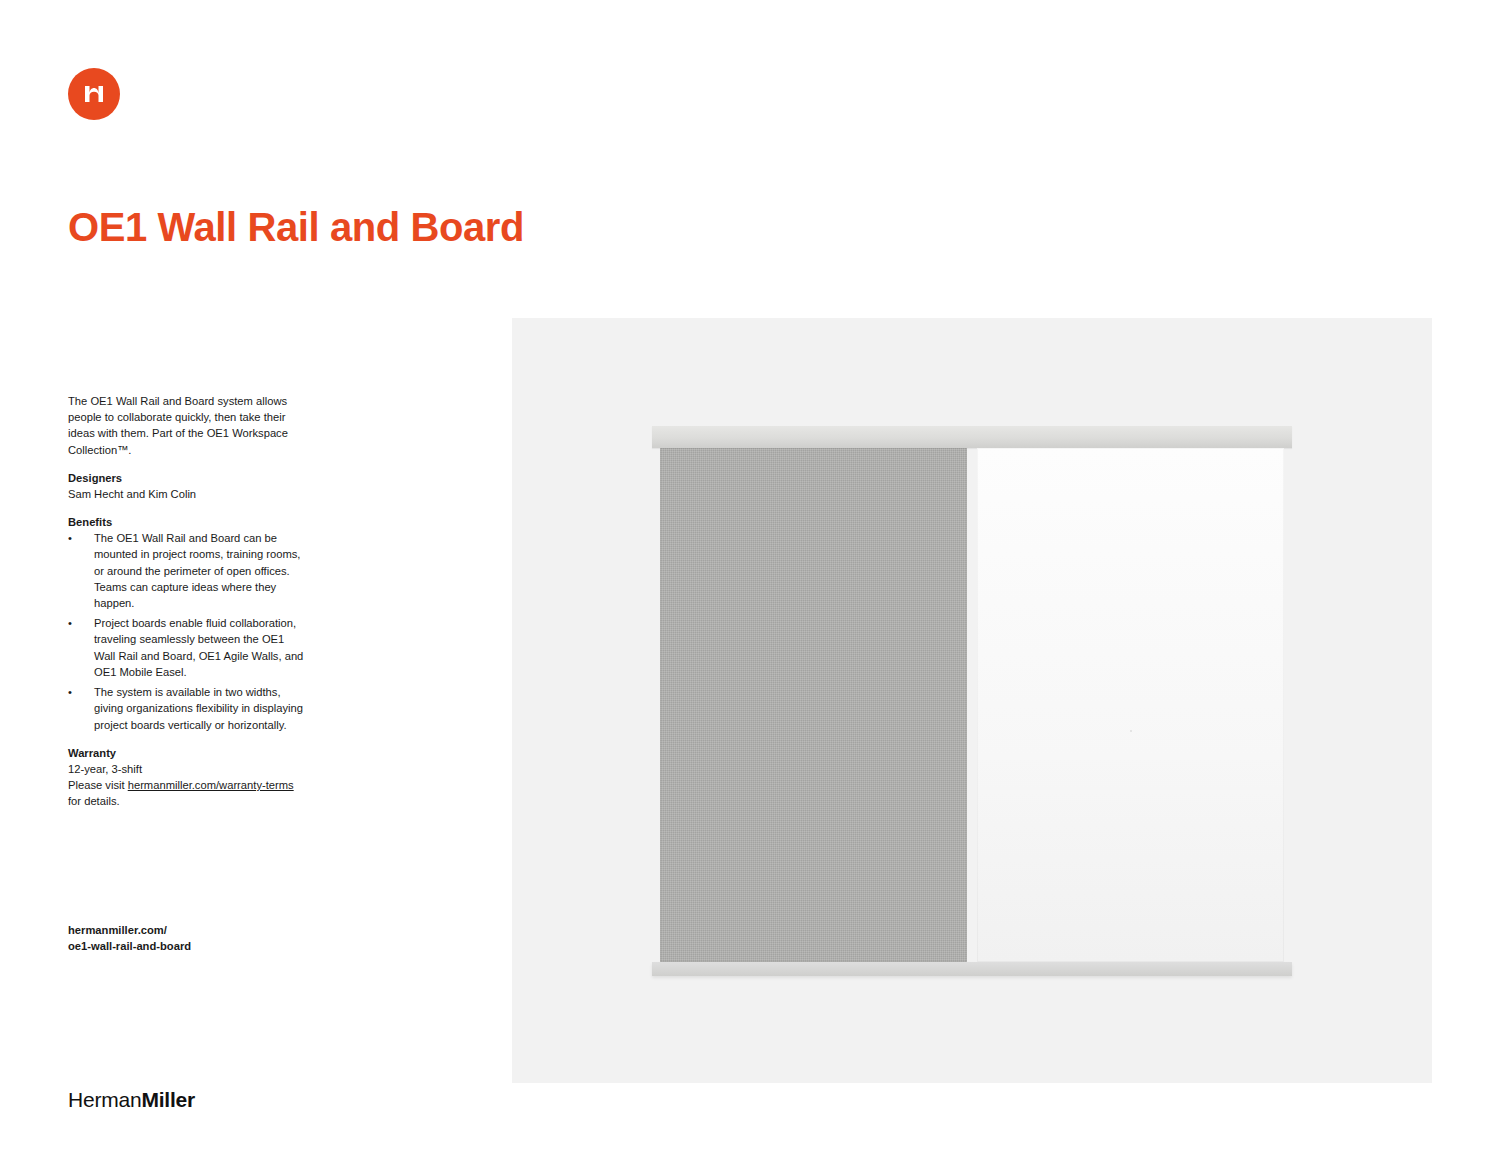OE1 Wall Rail and Board
The OE1 Wall Rail and Board system allows people to collaborate quickly, then take their ideas with them. Part of the OE1 Workspace Collection™.
Designers
Sam Hecht and Kim Colin
Benefits
The OE1 Wall Rail and Board can be mounted in project rooms, training rooms, or around the perimeter of open offices. Teams can capture ideas where they happen.
Project boards enable fluid collaboration, traveling seamlessly between the OE1 Wall Rail and Board, OE1 Agile Walls, and OE1 Mobile Easel.
The system is available in two widths, giving organizations flexibility in displaying project boards vertically or horizontally.
Warranty
12-year, 3-shift
Please visit hermanmiller.com/warranty-terms for details.
hermanmiller.com/
oe1-wall-rail-and-board
HermanMiller